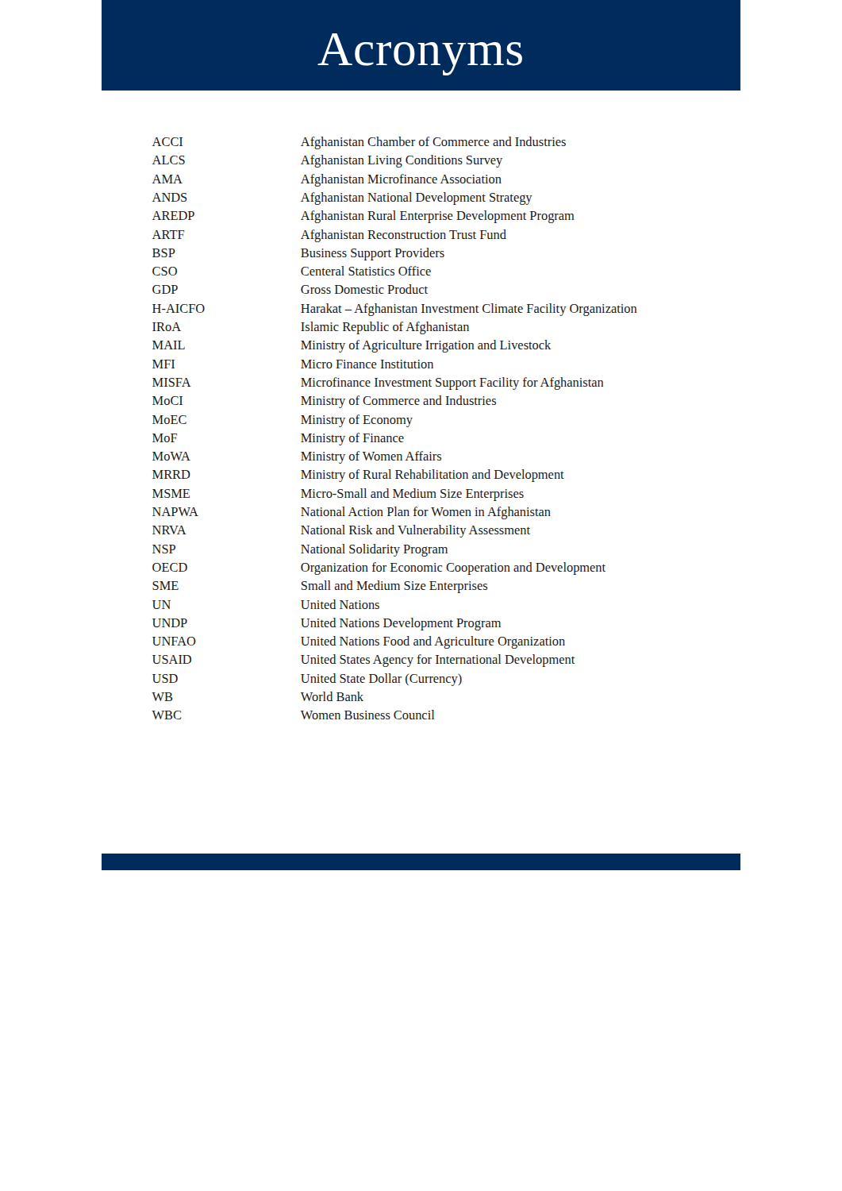Acronyms
| ACCI | Afghanistan Chamber of Commerce and Industries |
| ALCS | Afghanistan Living Conditions Survey |
| AMA | Afghanistan Microfinance Association |
| ANDS | Afghanistan National Development Strategy |
| AREDP | Afghanistan Rural Enterprise Development Program |
| ARTF | Afghanistan Reconstruction Trust Fund |
| BSP | Business Support Providers |
| CSO | Centeral Statistics Office |
| GDP | Gross Domestic Product |
| H-AICFO | Harakat – Afghanistan Investment Climate Facility Organization |
| IRoA | Islamic Republic of Afghanistan |
| MAIL | Ministry of Agriculture Irrigation and Livestock |
| MFI | Micro Finance Institution |
| MISFA | Microfinance Investment Support Facility for Afghanistan |
| MoCI | Ministry of Commerce and Industries |
| MoEC | Ministry of Economy |
| MoF | Ministry of Finance |
| MoWA | Ministry of Women Affairs |
| MRRD | Ministry of Rural Rehabilitation and Development |
| MSME | Micro-Small and Medium Size Enterprises |
| NAPWA | National Action Plan for Women in Afghanistan |
| NRVA | National Risk and Vulnerability Assessment |
| NSP | National Solidarity Program |
| OECD | Organization for Economic Cooperation and Development |
| SME | Small and Medium Size Enterprises |
| UN | United Nations |
| UNDP | United Nations Development Program |
| UNFAO | United Nations Food and Agriculture Organization |
| USAID | United States Agency for International Development |
| USD | United State Dollar (Currency) |
| WB | World Bank |
| WBC | Women Business Council |